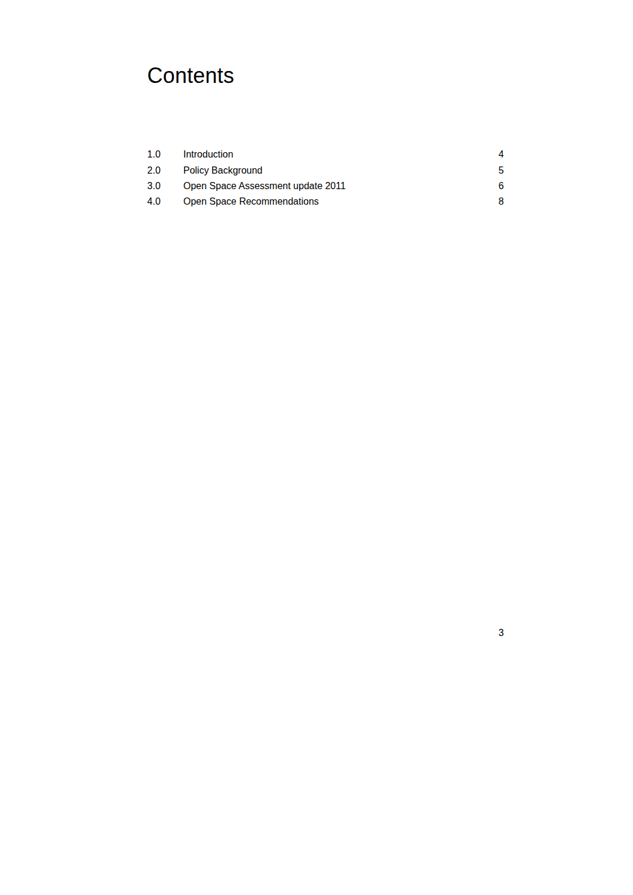Contents
| 1.0 | Introduction | 4 |
| 2.0 | Policy Background | 5 |
| 3.0 | Open Space Assessment update 2011 | 6 |
| 4.0 | Open Space Recommendations | 8 |
3